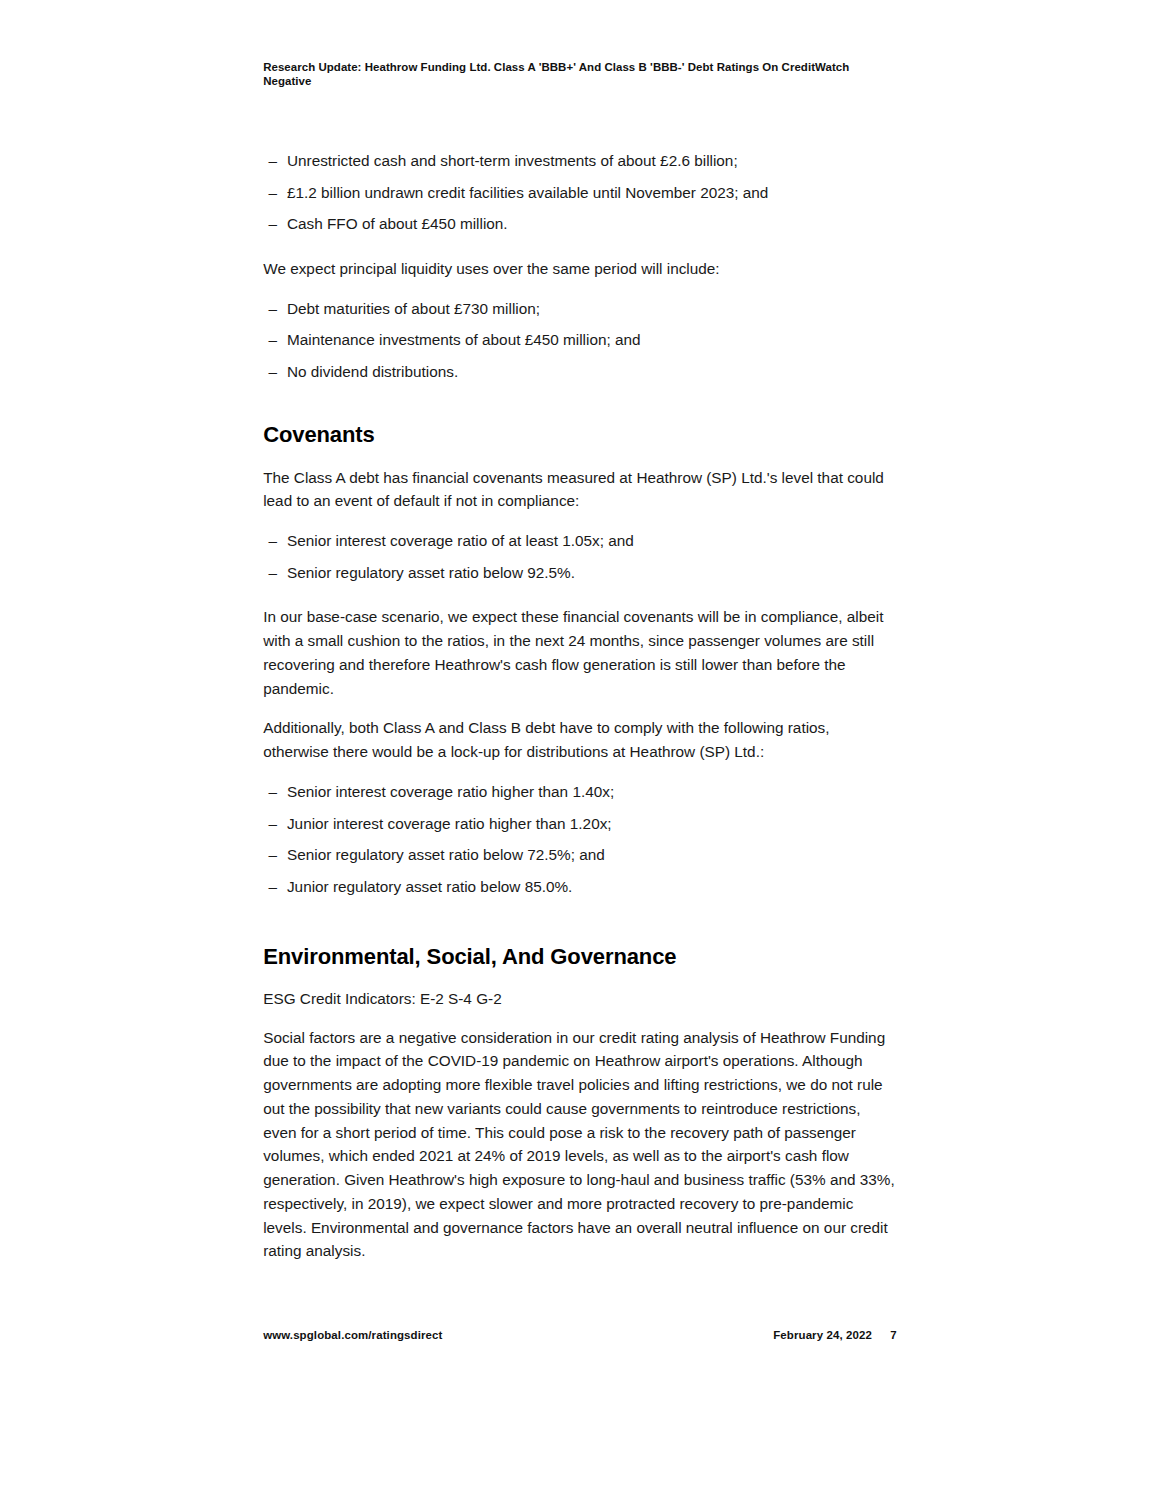Research Update: Heathrow Funding Ltd. Class A 'BBB+' And Class B 'BBB-' Debt Ratings On CreditWatch Negative
Unrestricted cash and short-term investments of about £2.6 billion;
£1.2 billion undrawn credit facilities available until November 2023; and
Cash FFO of about £450 million.
We expect principal liquidity uses over the same period will include:
Debt maturities of about £730 million;
Maintenance investments of about £450 million; and
No dividend distributions.
Covenants
The Class A debt has financial covenants measured at Heathrow (SP) Ltd.'s level that could lead to an event of default if not in compliance:
Senior interest coverage ratio of at least 1.05x; and
Senior regulatory asset ratio below 92.5%.
In our base-case scenario, we expect these financial covenants will be in compliance, albeit with a small cushion to the ratios, in the next 24 months, since passenger volumes are still recovering and therefore Heathrow's cash flow generation is still lower than before the pandemic.
Additionally, both Class A and Class B debt have to comply with the following ratios, otherwise there would be a lock-up for distributions at Heathrow (SP) Ltd.:
Senior interest coverage ratio higher than 1.40x;
Junior interest coverage ratio higher than 1.20x;
Senior regulatory asset ratio below 72.5%; and
Junior regulatory asset ratio below 85.0%.
Environmental, Social, And Governance
ESG Credit Indicators: E-2 S-4 G-2
Social factors are a negative consideration in our credit rating analysis of Heathrow Funding due to the impact of the COVID-19 pandemic on Heathrow airport's operations. Although governments are adopting more flexible travel policies and lifting restrictions, we do not rule out the possibility that new variants could cause governments to reintroduce restrictions, even for a short period of time. This could pose a risk to the recovery path of passenger volumes, which ended 2021 at 24% of 2019 levels, as well as to the airport's cash flow generation. Given Heathrow's high exposure to long-haul and business traffic (53% and 33%, respectively, in 2019), we expect slower and more protracted recovery to pre-pandemic levels. Environmental and governance factors have an overall neutral influence on our credit rating analysis.
www.spglobal.com/ratingsdirect
February 24, 20227